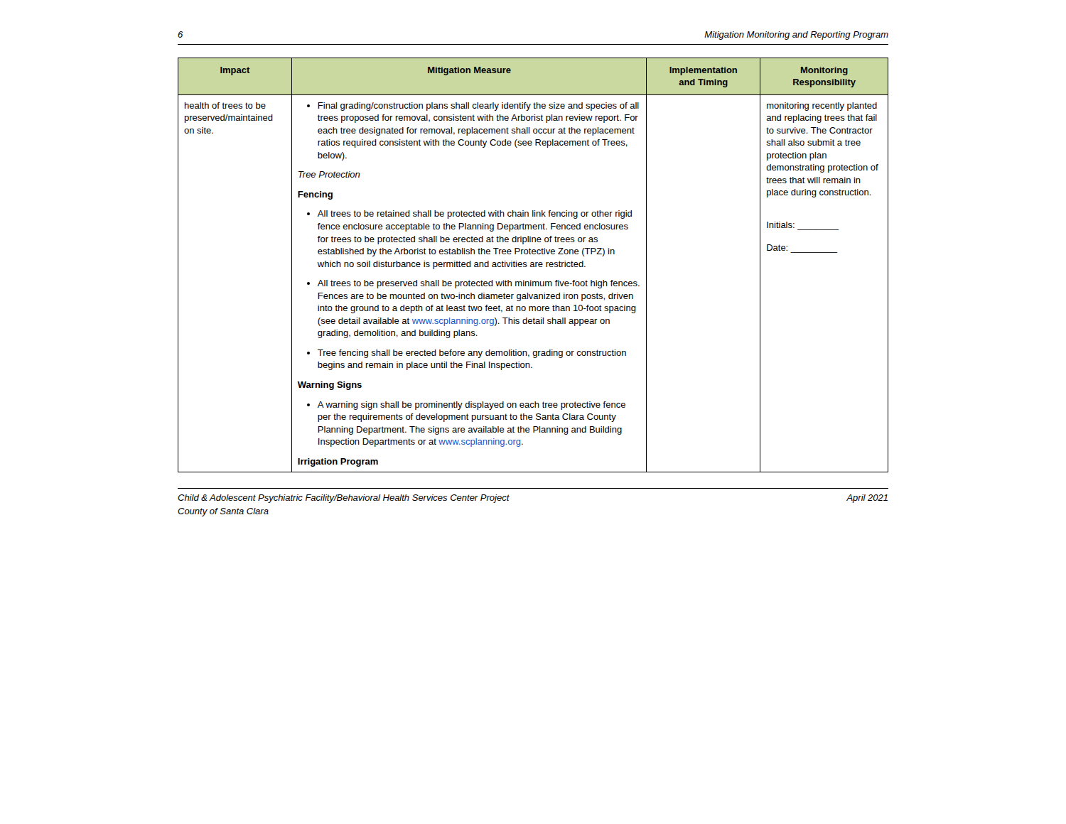6
Mitigation Monitoring and Reporting Program
| Impact | Mitigation Measure | Implementation and Timing | Monitoring Responsibility |
| --- | --- | --- | --- |
| health of trees to be preserved/maintained on site. | Final grading/construction plans shall clearly identify the size and species of all trees proposed for removal, consistent with the Arborist plan review report. For each tree designated for removal, replacement shall occur at the replacement ratios required consistent with the County Code (see Replacement of Trees, below). Tree Protection Fencing All trees to be retained shall be protected with chain link fencing or other rigid fence enclosure acceptable to the Planning Department. Fenced enclosures for trees to be protected shall be erected at the dripline of trees or as established by the Arborist to establish the Tree Protective Zone (TPZ) in which no soil disturbance is permitted and activities are restricted. All trees to be preserved shall be protected with minimum five-foot high fences. Fences are to be mounted on two-inch diameter galvanized iron posts, driven into the ground to a depth of at least two feet, at no more than 10-foot spacing (see detail available at www.scplanning.org ). This detail shall appear on grading, demolition, and building plans. Tree fencing shall be erected before any demolition, grading or construction begins and remain in place until the Final Inspection. Warning Signs A warning sign shall be prominently displayed on each tree protective fence per the requirements of development pursuant to the Santa Clara County Planning Department. The signs are available at the Planning and Building Inspection Departments or at www.scplanning.org . Irrigation Program | | monitoring recently planted and replacing trees that fail to survive. The Contractor shall also submit a tree protection plan demonstrating protection of trees that will remain in place during construction. Initials: ________ Date: _________ |
Child & Adolescent Psychiatric Facility/Behavioral Health Services Center Project
County of Santa Clara
April 2021